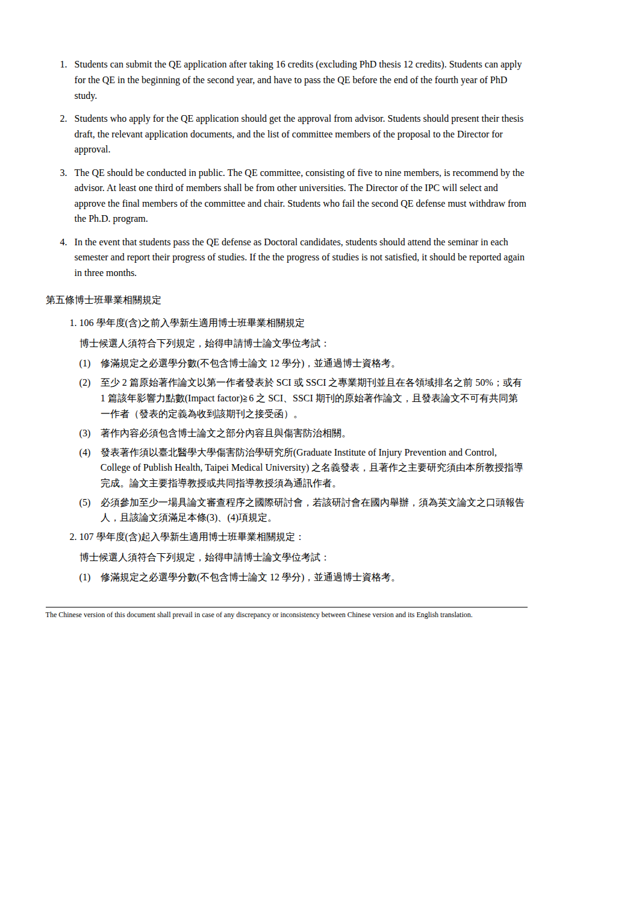Students can submit the QE application after taking 16 credits (excluding PhD thesis 12 credits). Students can apply for the QE in the beginning of the second year, and have to pass the QE before the end of the fourth year of PhD study.
Students who apply for the QE application should get the approval from advisor. Students should present their thesis draft, the relevant application documents, and the list of committee members of the proposal to the Director for approval.
The QE should be conducted in public. The QE committee, consisting of five to nine members, is recommend by the advisor. At least one third of members shall be from other universities. The Director of the IPC will select and approve the final members of the committee and chair. Students who fail the second QE defense must withdraw from the Ph.D. program.
In the event that students pass the QE defense as Doctoral candidates, students should attend the seminar in each semester and report their progress of studies. If the the progress of studies is not satisfied, it should be reported again in three months.
第五條博士班畢業相關規定
1. 106 學年度(含)之前入學新生適用博士班畢業相關規定
博士候選人須符合下列規定，始得申請博士論文學位考試：
修滿規定之必選學分數(不包含博士論文 12 學分)，並通過博士資格考。
至少 2 篇原始著作論文以第一作者發表於 SCI 或 SSCI 之專業期刊並且在各領域排名之前 50%；或有 1 篇該年影響力點數(Impact factor)≧6 之 SCI、SSCI 期刊的原始著作論文，且發表論文不可有共同第一作者（發表的定義為收到該期刊之接受函）。
著作內容必須包含博士論文之部分內容且與傷害防治相關。
發表著作須以臺北醫學大學傷害防治學研究所(Graduate Institute of Injury Prevention and Control, College of Publish Health, Taipei Medical University) 之名義發表，且著作之主要研究須由本所教授指導完成。論文主要指導教授或共同指導教授須為通訊作者。
必須參加至少一場具論文審查程序之國際研討會，若該研討會在國內舉辦，須為英文論文之口頭報告人，且該論文須滿足本條(3)、(4)項規定。
2. 107 學年度(含)起入學新生適用博士班畢業相關規定：
博士候選人須符合下列規定，始得申請博士論文學位考試：
修滿規定之必選學分數(不包含博士論文 12 學分)，並通過博士資格考。
The Chinese version of this document shall prevail in case of any discrepancy or inconsistency between Chinese version and its English translation.